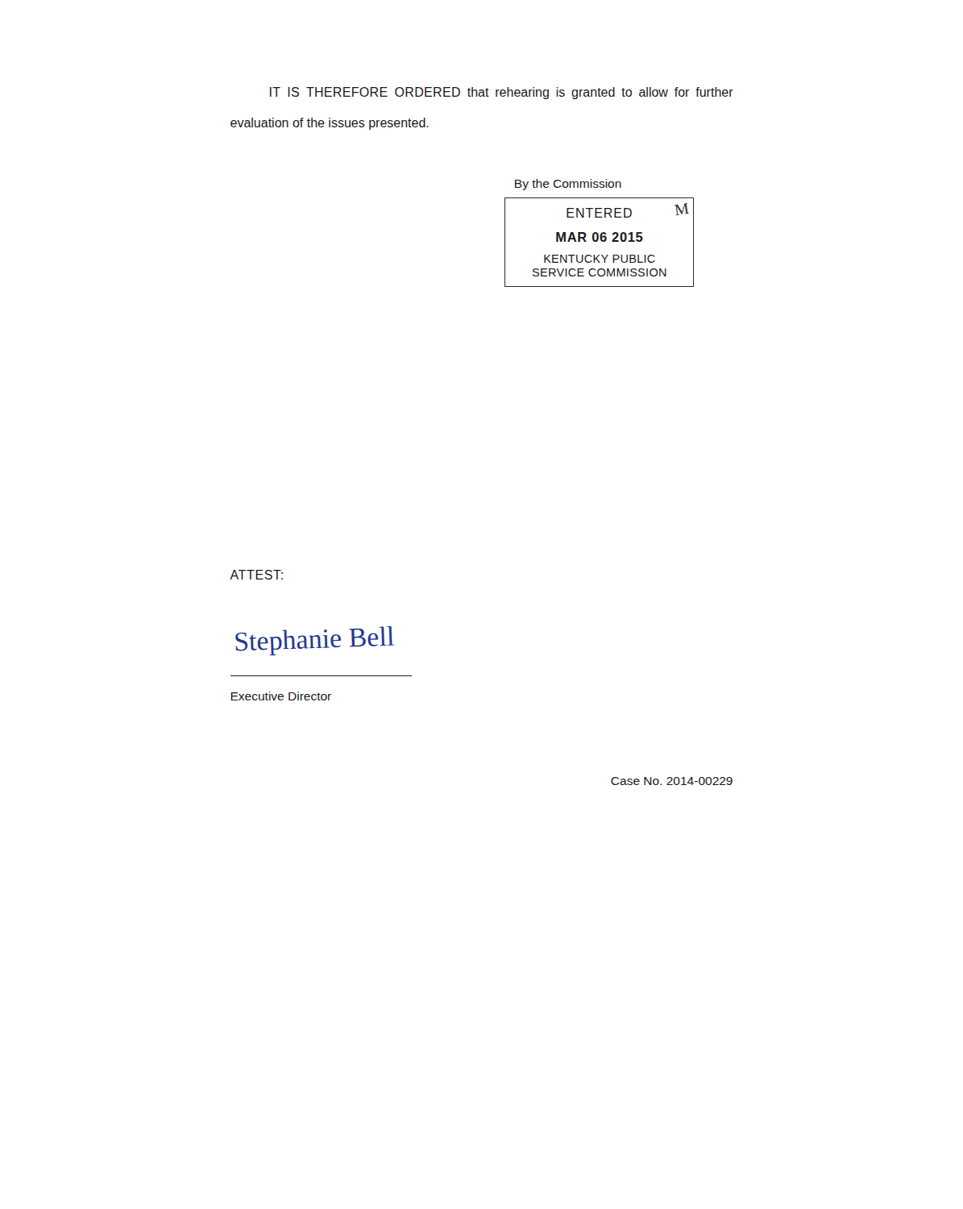IT IS THEREFORE ORDERED that rehearing is granted to allow for further evaluation of the issues presented.
By the Commission
M
ENTERED
MAR 06 2015
KENTUCKY PUBLIC
SERVICE COMMISSION
ATTEST:
Stephanie Bell
Executive Director
Case No. 2014-00229